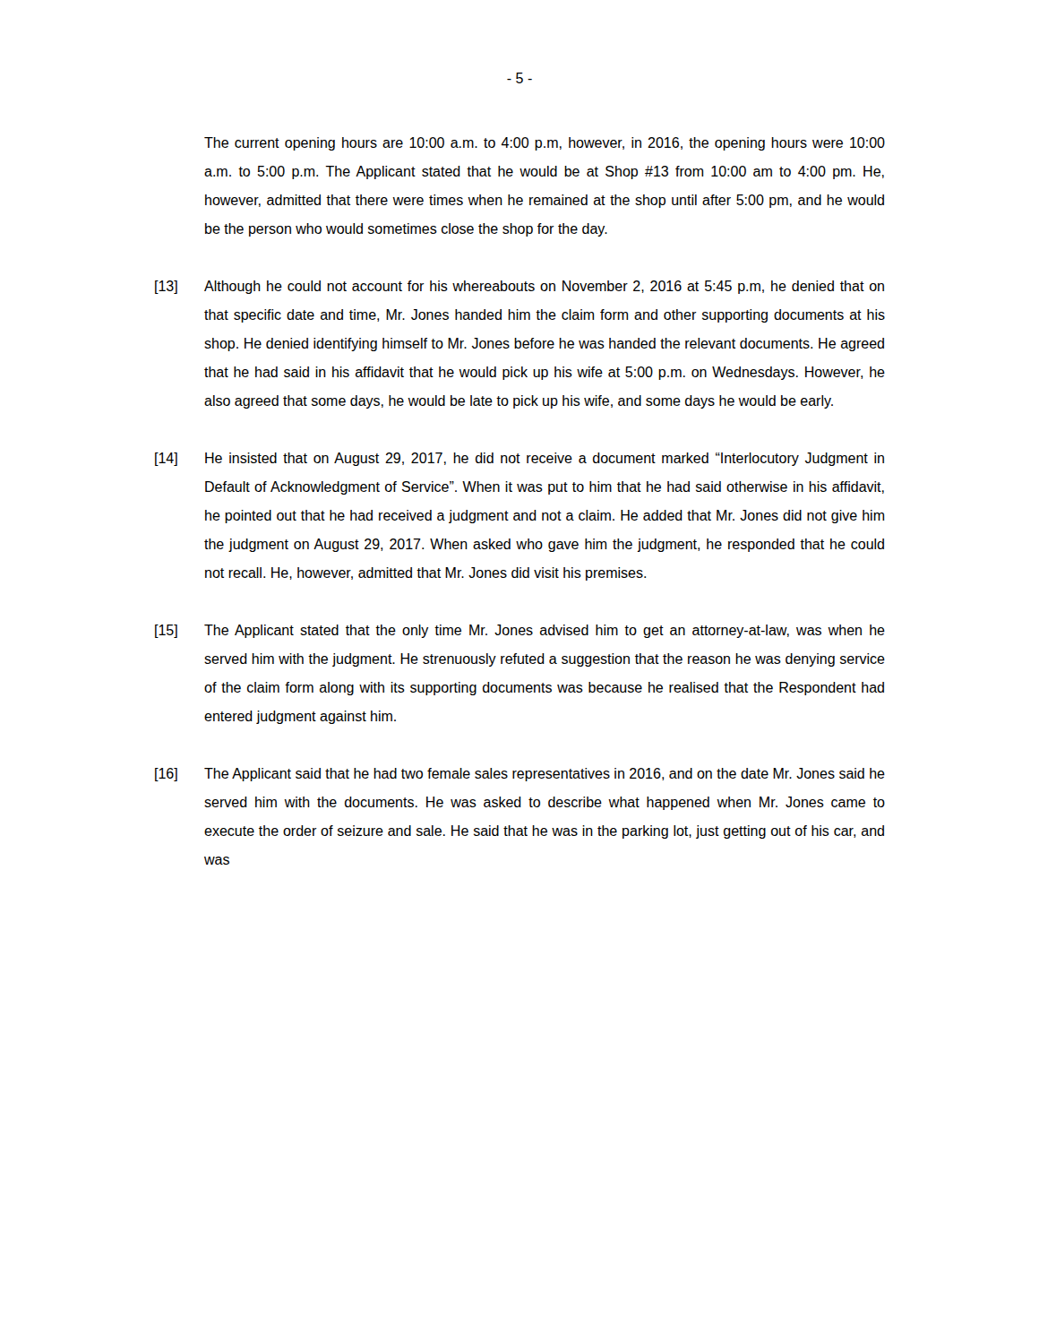- 5 -
The current opening hours are 10:00 a.m. to 4:00 p.m, however, in 2016, the opening hours were 10:00 a.m. to 5:00 p.m. The Applicant stated that he would be at Shop #13 from 10:00 am to 4:00 pm. He, however, admitted that there were times when he remained at the shop until after 5:00 pm, and he would be the person who would sometimes close the shop for the day.
[13]
Although he could not account for his whereabouts on November 2, 2016 at 5:45 p.m, he denied that on that specific date and time, Mr. Jones handed him the claim form and other supporting documents at his shop. He denied identifying himself to Mr. Jones before he was handed the relevant documents. He agreed that he had said in his affidavit that he would pick up his wife at 5:00 p.m. on Wednesdays. However, he also agreed that some days, he would be late to pick up his wife, and some days he would be early.
[14]
He insisted that on August 29, 2017, he did not receive a document marked “Interlocutory Judgment in Default of Acknowledgment of Service”. When it was put to him that he had said otherwise in his affidavit, he pointed out that he had received a judgment and not a claim. He added that Mr. Jones did not give him the judgment on August 29, 2017. When asked who gave him the judgment, he responded that he could not recall. He, however, admitted that Mr. Jones did visit his premises.
[15]
The Applicant stated that the only time Mr. Jones advised him to get an attorney-at-law, was when he served him with the judgment. He strenuously refuted a suggestion that the reason he was denying service of the claim form along with its supporting documents was because he realised that the Respondent had entered judgment against him.
[16]
The Applicant said that he had two female sales representatives in 2016, and on the date Mr. Jones said he served him with the documents. He was asked to describe what happened when Mr. Jones came to execute the order of seizure and sale. He said that he was in the parking lot, just getting out of his car, and was